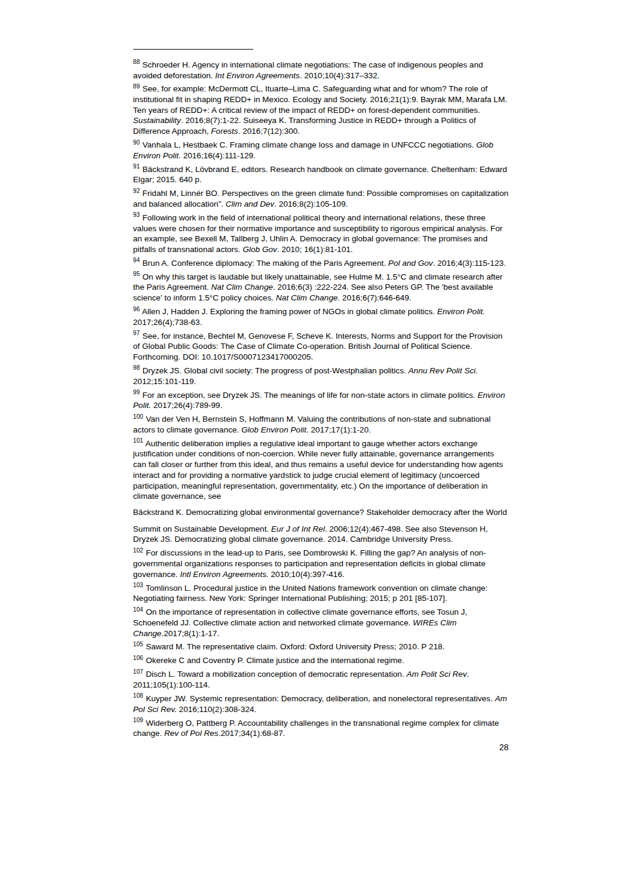88 Schroeder H. Agency in international climate negotiations: The case of indigenous peoples and avoided deforestation. Int Environ Agreements. 2010;10(4):317–332.
89 See, for example: McDermott CL, Ituarte–Lima C. Safeguarding what and for whom? The role of institutional fit in shaping REDD+ in Mexico. Ecology and Society. 2016;21(1):9. Bayrak MM, Marafa LM. Ten years of REDD+: A critical review of the impact of REDD+ on forest-dependent communities. Sustainability. 2016;8(7):1-22. Suiseeya K. Transforming Justice in REDD+ through a Politics of Difference Approach, Forests. 2016;7(12):300.
90 Vanhala L, Hestbaek C. Framing climate change loss and damage in UNFCCC negotiations. Glob Environ Polit. 2016;16(4):111-129.
91 Bäckstrand K, Lövbrand E, editors. Research handbook on climate governance. Cheltenham: Edward Elgar; 2015. 640 p.
92 Fridahl M, Linnér BO. Perspectives on the green climate fund: Possible compromises on capitalization and balanced allocation”. Clim and Dev. 2016;8(2):105-109.
93 Following work in the field of international political theory and international relations, these three values were chosen for their normative importance and susceptibility to rigorous empirical analysis. For an example, see Bexell M, Tallberg J, Uhlin A. Democracy in global governance: The promises and pitfalls of transnational actors. Glob Gov. 2010; 16(1):81-101.
94 Brun A. Conference diplomacy: The making of the Paris Agreement. Pol and Gov. 2016;4(3):115-123.
95 On why this target is laudable but likely unattainable, see Hulme M. 1.5°C and climate research after the Paris Agreement. Nat Clim Change. 2016;6(3) :222-224. See also Peters GP. The 'best available science' to inform 1.5°C policy choices. Nat Clim Change. 2016;6(7):646-649.
96 Allen J, Hadden J. Exploring the framing power of NGOs in global climate politics. Environ Polit. 2017;26(4);738-63.
97 See, for instance, Bechtel M, Genovese F, Scheve K. Interests, Norms and Support for the Provision of Global Public Goods: The Case of Climate Co-operation. British Journal of Political Science. Forthcoming. DOI: 10.1017/S0007123417000205.
98 Dryzek JS. Global civil society: The progress of post-Westphalian politics. Annu Rev Polit Sci. 2012;15:101-119.
99 For an exception, see Dryzek JS. The meanings of life for non-state actors in climate politics. Environ Polit. 2017;26(4):789-99.
100 Van der Ven H, Bernstein S, Hoffmann M. Valuing the contributions of non-state and subnational actors to climate governance. Glob Environ Polit. 2017;17(1):1-20.
101 Authentic deliberation implies a regulative ideal important to gauge whether actors exchange justification under conditions of non-coercion. While never fully attainable, governance arrangements can fall closer or further from this ideal, and thus remains a useful device for understanding how agents interact and for providing a normative yardstick to judge crucial element of legitimacy (uncoerced participation, meaningful representation, governmentality, etc.) On the importance of deliberation in climate governance, see
Bäckstrand K. Democratizing global environmental governance? Stakeholder democracy after the World
Summit on Sustainable Development. Eur J of Int Rel. 2006;12(4):467-498. See also Stevenson H, Dryzek JS. Democratizing global climate governance. 2014. Cambridge University Press.
102 For discussions in the lead-up to Paris, see Dombrowski K. Filling the gap? An analysis of non-governmental organizations responses to participation and representation deficits in global climate governance. Intl Environ Agreements. 2010;10(4):397-416.
103 Tomlinson L. Procedural justice in the United Nations framework convention on climate change: Negotiating fairness. New York: Springer International Publishing; 2015; p 201 [85-107].
104 On the importance of representation in collective climate governance efforts, see Tosun J, Schoenefeld JJ. Collective climate action and networked climate governance. WIREs Clim Change.2017;8(1):1-17.
105 Saward M. The representative claim. Oxford: Oxford University Press; 2010. P 218.
106 Okereke C and Coventry P. Climate justice and the international regime.
107 Disch L. Toward a mobilization conception of democratic representation. Am Polit Sci Rev. 2011;105(1):100-114.
108 Kuyper JW. Systemic representation: Democracy, deliberation, and nonelectoral representatives. Am Pol Sci Rev. 2016;110(2):308-324.
109 Widerberg O, Pattberg P. Accountability challenges in the transnational regime complex for climate change. Rev of Pol Res.2017;34(1):68-87.
28